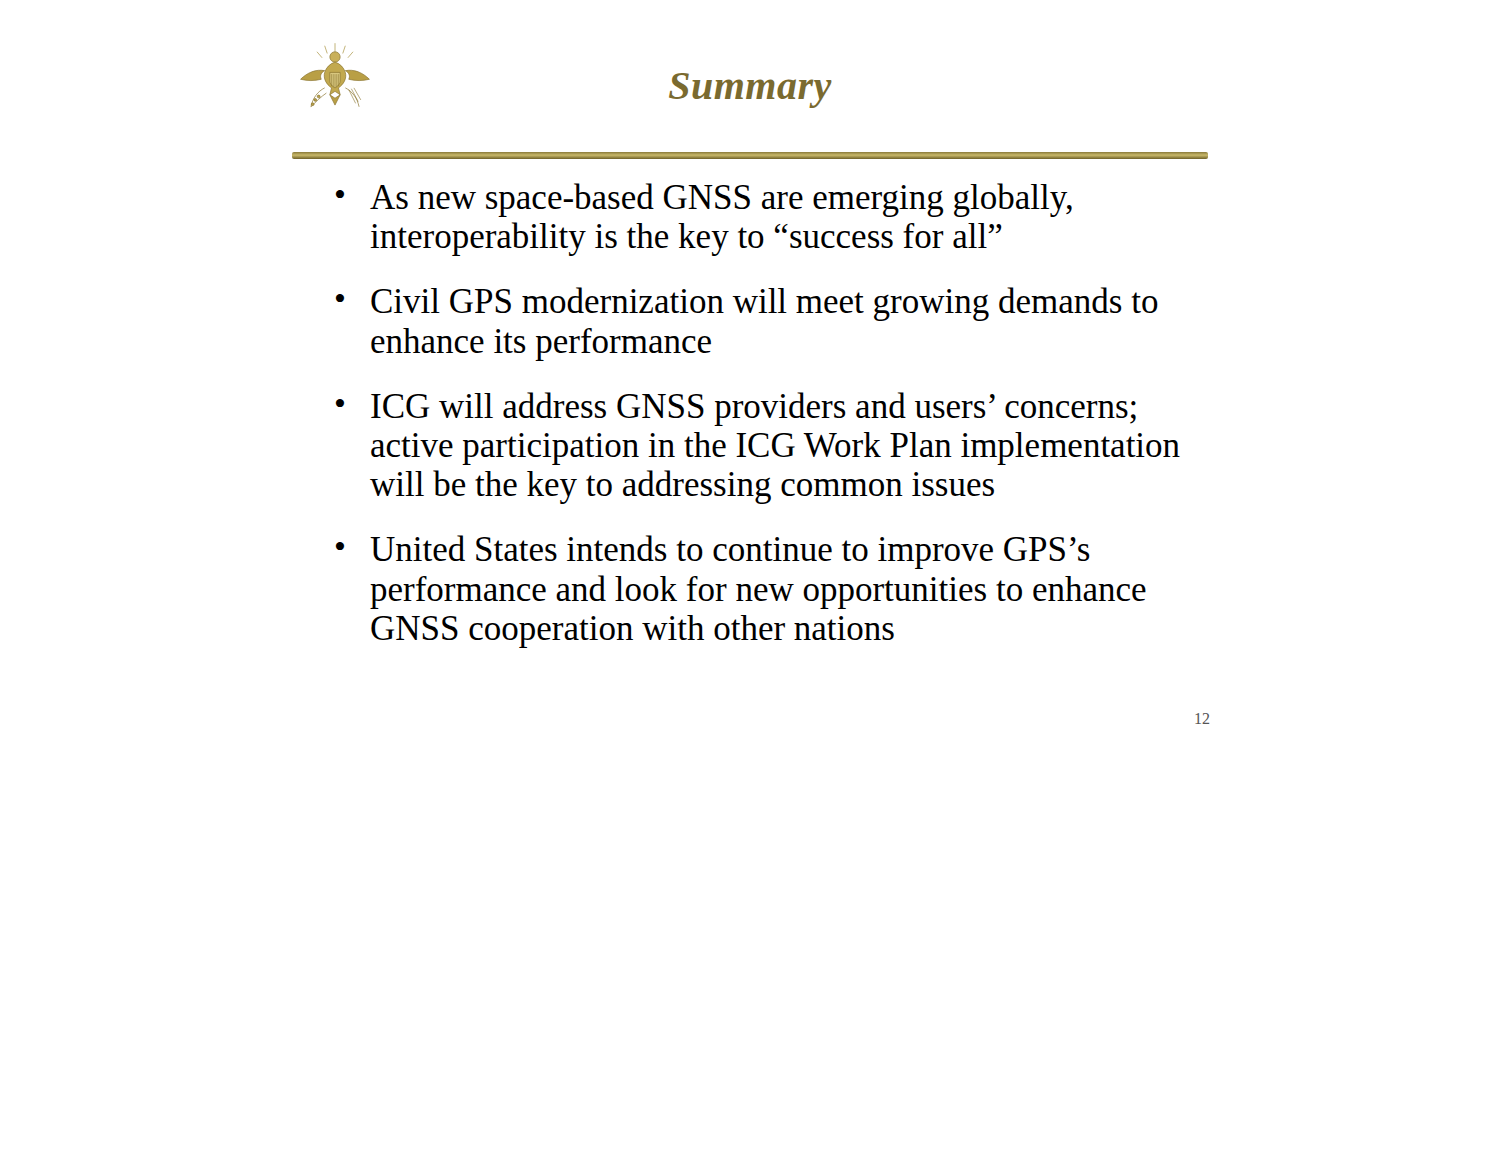Summary
As new space-based GNSS are emerging globally, interoperability is the key to “success for all”
Civil GPS modernization will meet growing demands to enhance its performance
ICG will address GNSS providers and users’ concerns; active participation in the ICG Work Plan implementation will be the key to addressing common issues
United States intends to continue to improve GPS’s performance and look for new opportunities to enhance GNSS cooperation with other nations
12